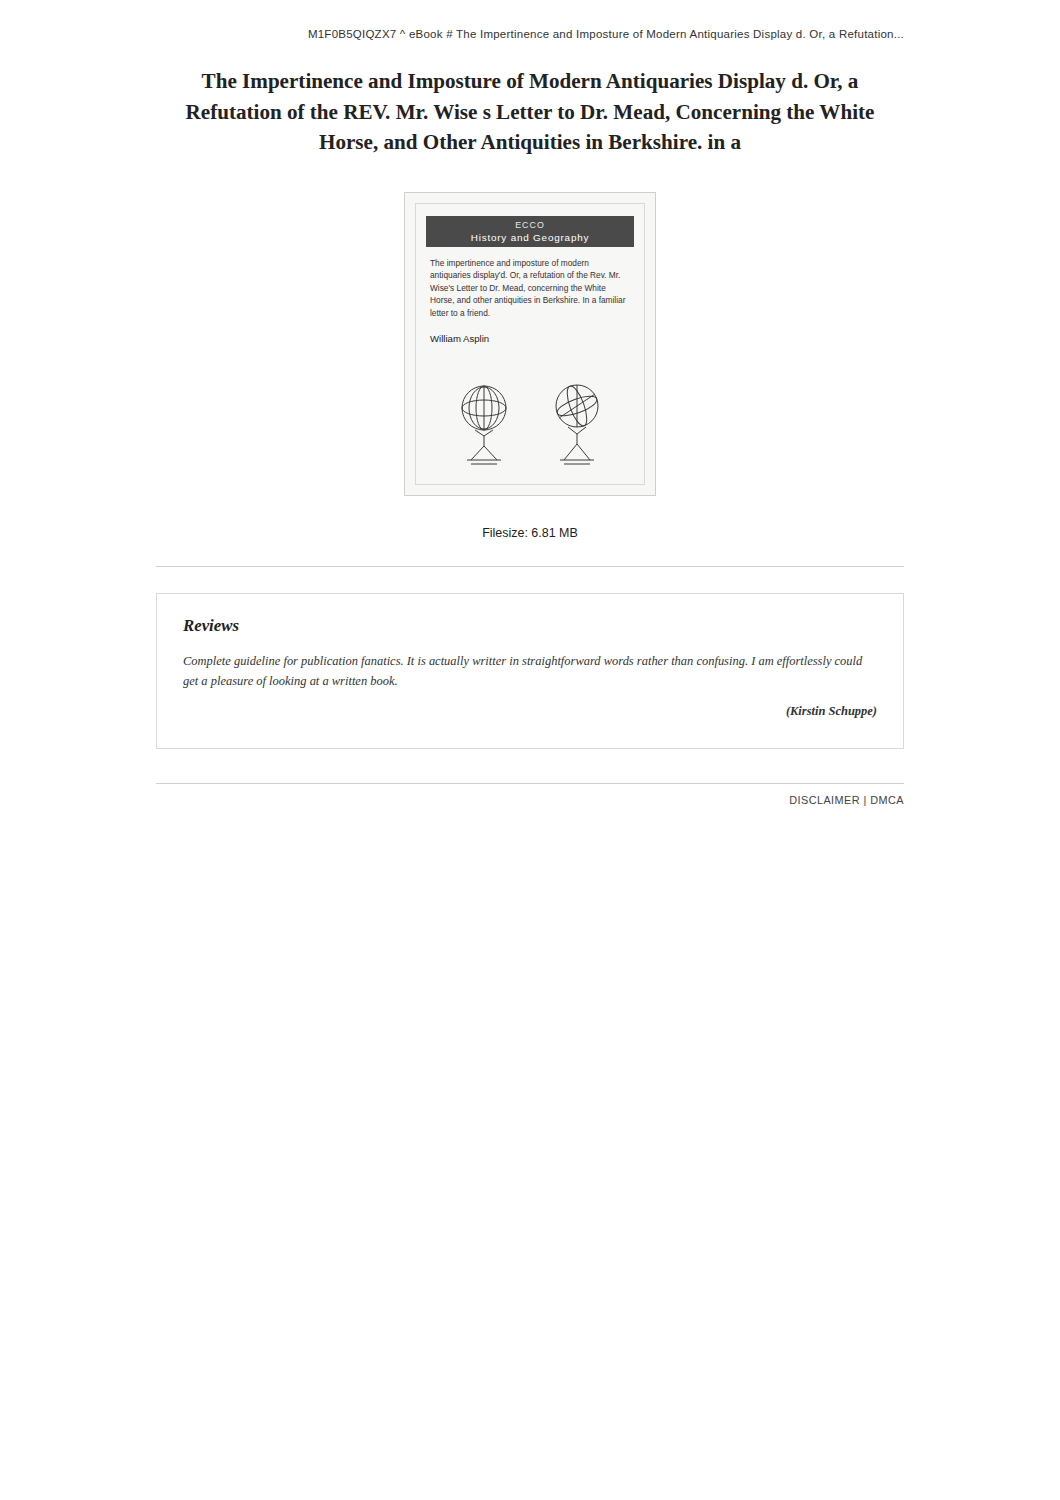M1F0B5QIQZX7 ^ eBook # The Impertinence and Imposture of Modern Antiquaries Display d. Or, a Refutation...
The Impertinence and Imposture of Modern Antiquaries Display d. Or, a Refutation of the REV. Mr. Wise s Letter to Dr. Mead, Concerning the White Horse, and Other Antiquities in Berkshire. in a
ECCO History and Geography
The impertinence and imposture of modern antiquaries display'd. Or, a refutation of the Rev. Mr. Wise's Letter to Dr. Mead, concerning the White Horse, and other antiquities in Berkshire. In a familiar letter to a friend.
William Asplin
Filesize: 6.81 MB
Reviews
Complete guideline for publication fanatics. It is actually writter in straightforward words rather than confusing. I am effortlessly could get a pleasure of looking at a written book.
(Kirstin Schuppe)
DISCLAIMER | DMCA